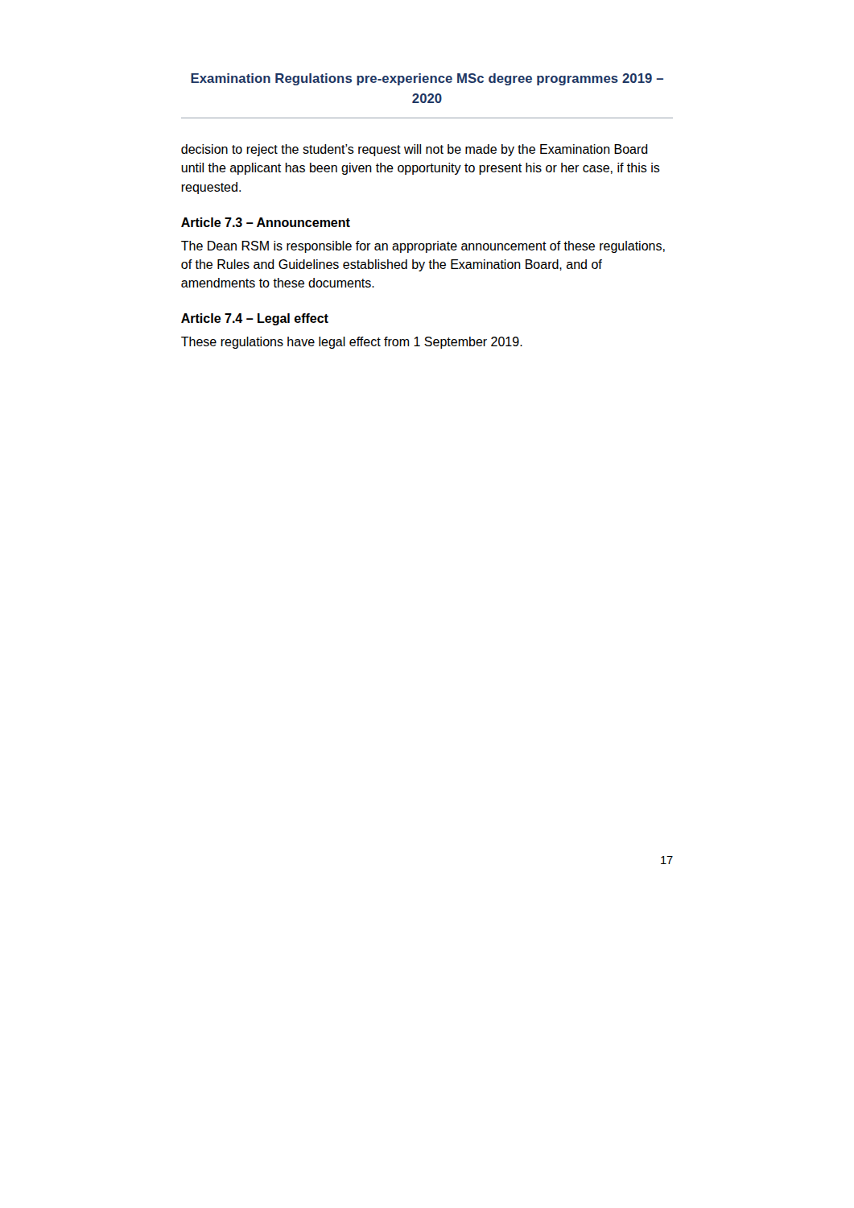Examination Regulations pre-experience MSc degree programmes 2019 – 2020
decision to reject the student’s request will not be made by the Examination Board until the applicant has been given the opportunity to present his or her case, if this is requested.
Article 7.3 – Announcement
The Dean RSM is responsible for an appropriate announcement of these regulations, of the Rules and Guidelines established by the Examination Board, and of amendments to these documents.
Article 7.4 – Legal effect
These regulations have legal effect from 1 September 2019.
17